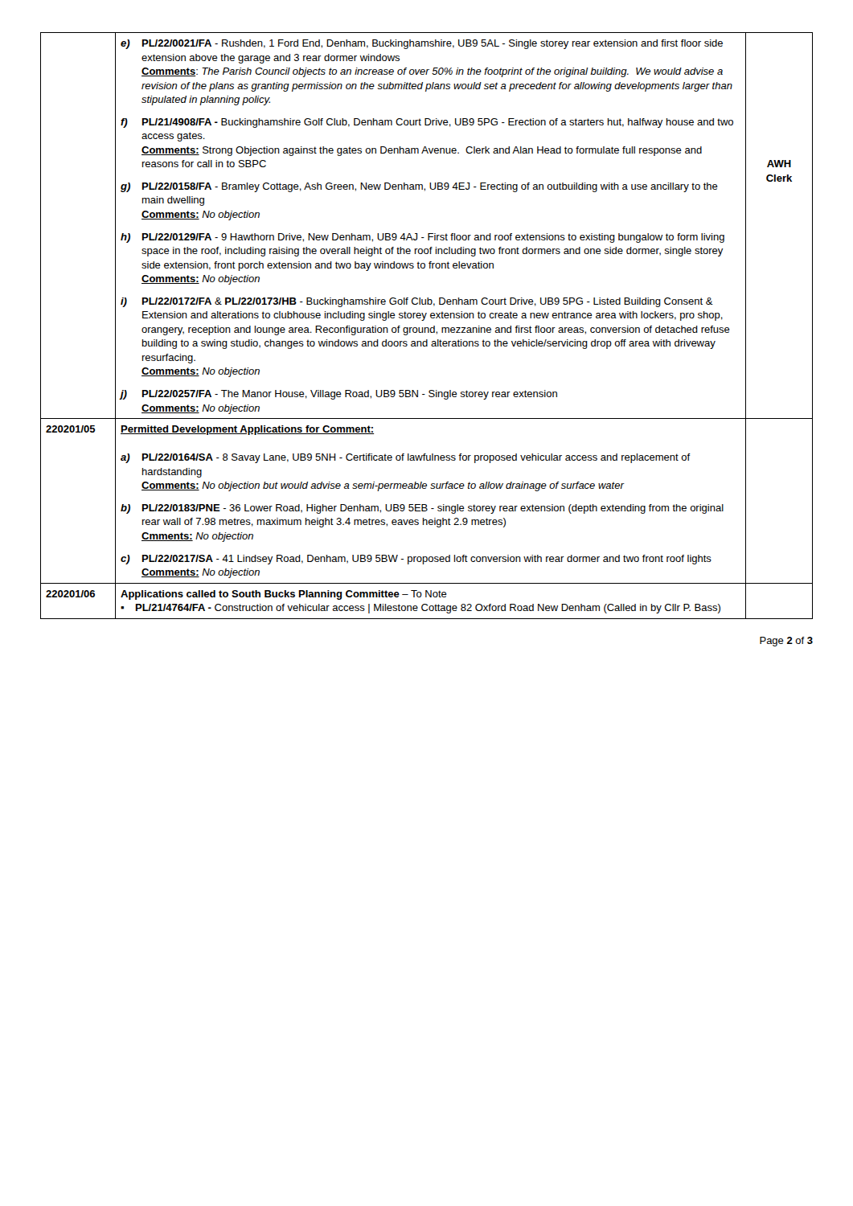| | e) PL/22/0021/FA - Rushden, 1 Ford End, Denham, Buckinghamshire, UB9 5AL - Single storey rear extension and first floor side extension above the garage and 3 rear dormer windows Comments : The Parish Council objects to an increase of over 50% in the footprint of the original building. We would advise a revision of the plans as granting permission on the submitted plans would set a precedent for allowing developments larger than stipulated in planning policy. f) PL/21/4908/FA - Buckinghamshire Golf Club, Denham Court Drive, UB9 5PG - Erection of a starters hut, halfway house and two access gates. Comments: Strong Objection against the gates on Denham Avenue. Clerk and Alan Head to formulate full response and reasons for call in to SBPC g) PL/22/0158/FA - Bramley Cottage, Ash Green, New Denham, UB9 4EJ - Erecting of an outbuilding with a use ancillary to the main dwelling Comments: No objection h) PL/22/0129/FA - 9 Hawthorn Drive, New Denham, UB9 4AJ - First floor and roof extensions to existing bungalow to form living space in the roof, including raising the overall height of the roof including two front dormers and one side dormer, single storey side extension, front porch extension and two bay windows to front elevation Comments: No objection i) PL/22/0172/FA & PL/22/0173/HB - Buckinghamshire Golf Club, Denham Court Drive, UB9 5PG - Listed Building Consent & Extension and alterations to clubhouse including single storey extension to create a new entrance area with lockers, pro shop, orangery, reception and lounge area. Reconfiguration of ground, mezzanine and first floor areas, conversion of detached refuse building to a swing studio, changes to windows and doors and alterations to the vehicle/servicing drop off area with driveway resurfacing. Comments: No objection j) PL/22/0257/FA - The Manor House, Village Road, UB9 5BN - Single storey rear extension Comments: No objection | AWH Clerk |
| 220201/05 | Permitted Development Applications for Comment: a) PL/22/0164/SA - 8 Savay Lane, UB9 5NH - Certificate of lawfulness for proposed vehicular access and replacement of hardstanding Comments: No objection but would advise a semi-permeable surface to allow drainage of surface water b) PL/22/0183/PNE - 36 Lower Road, Higher Denham, UB9 5EB - single storey rear extension (depth extending from the original rear wall of 7.98 metres, maximum height 3.4 metres, eaves height 2.9 metres) Cmments: No objection c) PL/22/0217/SA - 41 Lindsey Road, Denham, UB9 5BW - proposed loft conversion with rear dormer and two front roof lights Comments: No objection | |
| 220201/06 | Applications called to South Bucks Planning Committee – To Note ▪ PL/21/4764/FA - Construction of vehicular access / Milestone Cottage 82 Oxford Road New Denham (Called in by Cllr P. Bass) | |
Page 2 of 3